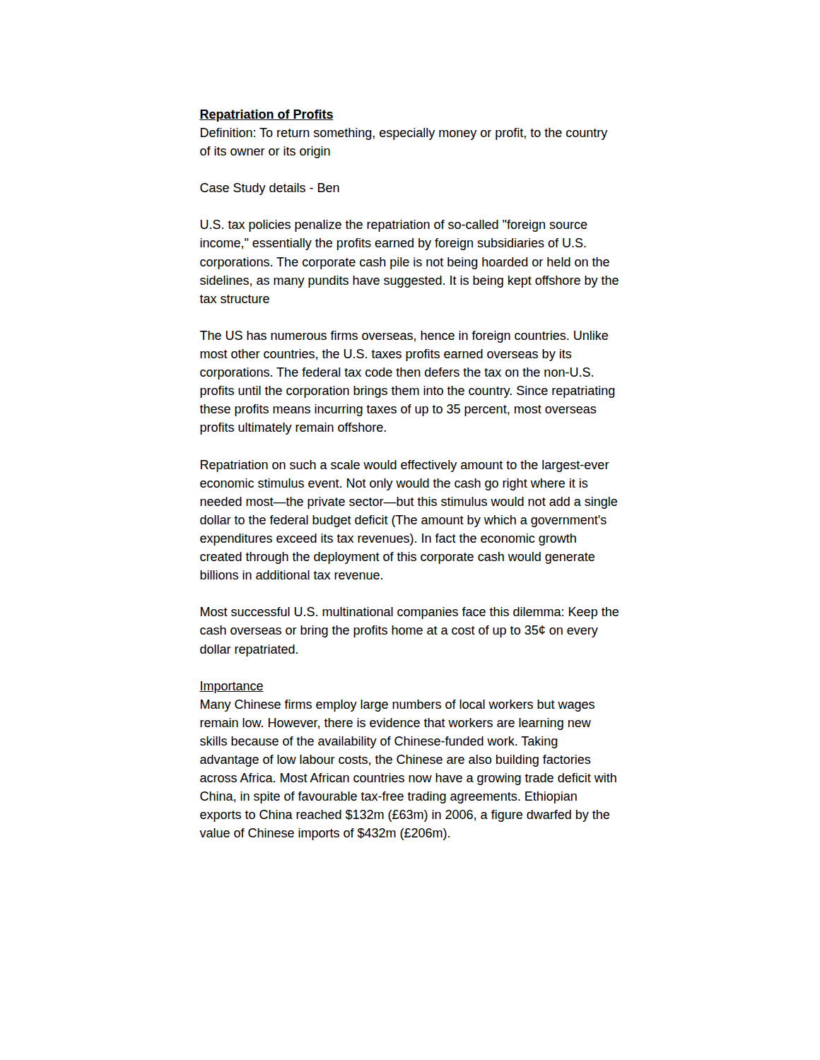Repatriation of Profits
Definition: To return something, especially money or profit, to the country of its owner or its origin
Case Study details - Ben
U.S. tax policies penalize the repatriation of so-called "foreign source income," essentially the profits earned by foreign subsidiaries of U.S. corporations. The corporate cash pile is not being hoarded or held on the sidelines, as many pundits have suggested. It is being kept offshore by the tax structure
The US has numerous firms overseas, hence in foreign countries. Unlike most other countries, the U.S. taxes profits earned overseas by its corporations. The federal tax code then defers the tax on the non-U.S. profits until the corporation brings them into the country. Since repatriating these profits means incurring taxes of up to 35 percent, most overseas profits ultimately remain offshore.
Repatriation on such a scale would effectively amount to the largest-ever economic stimulus event. Not only would the cash go right where it is needed most—the private sector—but this stimulus would not add a single dollar to the federal budget deficit (The amount by which a government's expenditures exceed its tax revenues). In fact the economic growth created through the deployment of this corporate cash would generate billions in additional tax revenue.
Most successful U.S. multinational companies face this dilemma: Keep the cash overseas or bring the profits home at a cost of up to 35¢ on every dollar repatriated.
Importance
Many Chinese firms employ large numbers of local workers but wages remain low. However, there is evidence that workers are learning new skills because of the availability of Chinese-funded work. Taking advantage of low labour costs, the Chinese are also building factories across Africa. Most African countries now have a growing trade deficit with China, in spite of favourable tax-free trading agreements. Ethiopian exports to China reached $132m (£63m) in 2006, a figure dwarfed by the value of Chinese imports of $432m (£206m).